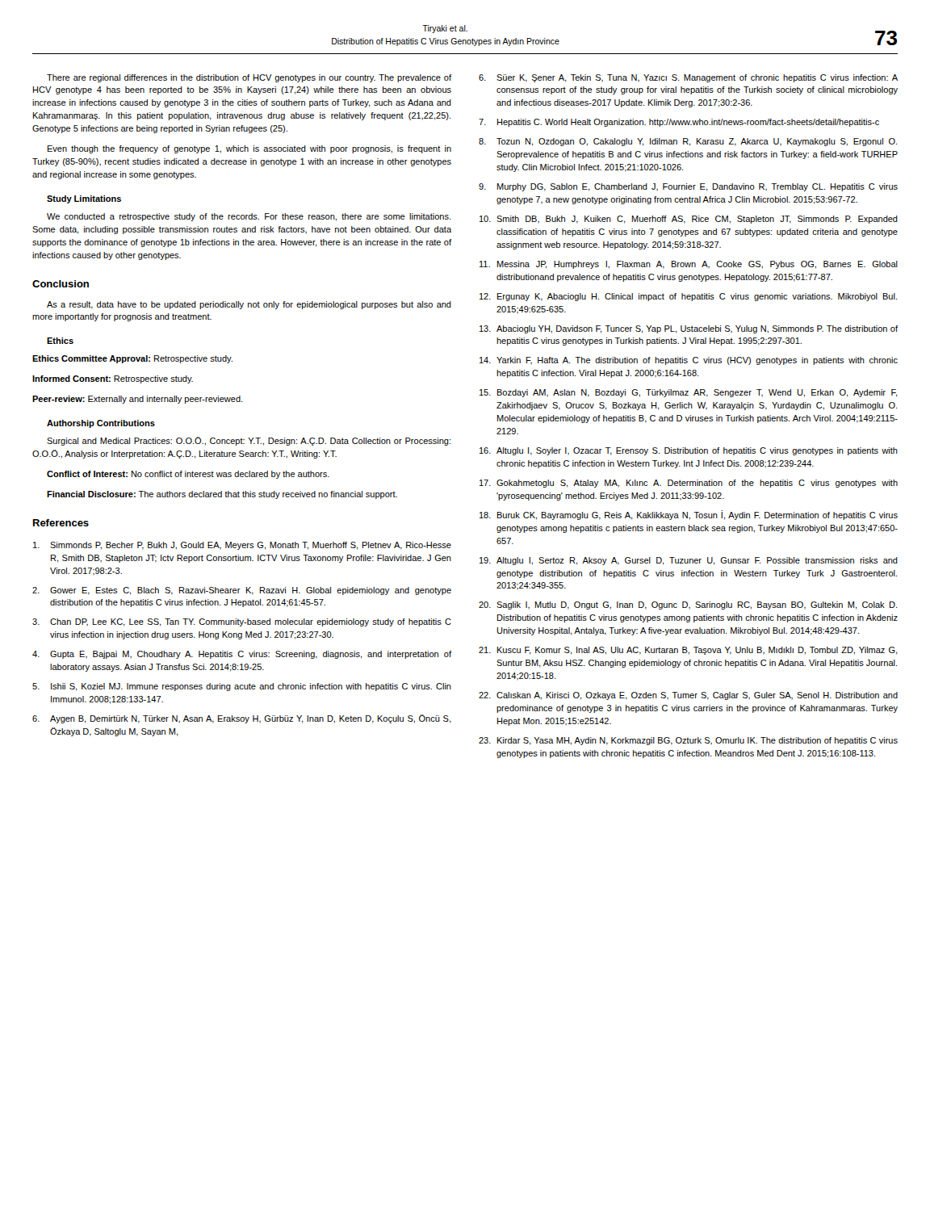Tiryaki et al.
Distribution of Hepatitis C Virus Genotypes in Aydın Province
73
There are regional differences in the distribution of HCV genotypes in our country. The prevalence of HCV genotype 4 has been reported to be 35% in Kayseri (17,24) while there has been an obvious increase in infections caused by genotype 3 in the cities of southern parts of Turkey, such as Adana and Kahramanmaraş. In this patient population, intravenous drug abuse is relatively frequent (21,22,25). Genotype 5 infections are being reported in Syrian refugees (25).
Even though the frequency of genotype 1, which is associated with poor prognosis, is frequent in Turkey (85-90%), recent studies indicated a decrease in genotype 1 with an increase in other genotypes and regional increase in some genotypes.
Study Limitations
We conducted a retrospective study of the records. For these reason, there are some limitations. Some data, including possible transmission routes and risk factors, have not been obtained. Our data supports the dominance of genotype 1b infections in the area. However, there is an increase in the rate of infections caused by other genotypes.
Conclusion
As a result, data have to be updated periodically not only for epidemiological purposes but also and more importantly for prognosis and treatment.
Ethics
Ethics Committee Approval: Retrospective study.
Informed Consent: Retrospective study.
Peer-review: Externally and internally peer-reviewed.
Authorship Contributions
Surgical and Medical Practices: O.O.Ö., Concept: Y.T., Design: A.Ç.D. Data Collection or Processing: O.O.Ö., Analysis or Interpretation: A.Ç.D., Literature Search: Y.T., Writing: Y.T.
Conflict of Interest: No conflict of interest was declared by the authors.
Financial Disclosure: The authors declared that this study received no financial support.
References
Simmonds P, Becher P, Bukh J, Gould EA, Meyers G, Monath T, Muerhoff S, Pletnev A, Rico-Hesse R, Smith DB, Stapleton JT; Ictv Report Consortium. ICTV Virus Taxonomy Profile: Flaviviridae. J Gen Virol. 2017;98:2-3.
Gower E, Estes C, Blach S, Razavi-Shearer K, Razavi H. Global epidemiology and genotype distribution of the hepatitis C virus infection. J Hepatol. 2014;61:45-57.
Chan DP, Lee KC, Lee SS, Tan TY. Community-based molecular epidemiology study of hepatitis C virus infection in injection drug users. Hong Kong Med J. 2017;23:27-30.
Gupta E, Bajpai M, Choudhary A. Hepatitis C virus: Screening, diagnosis, and interpretation of laboratory assays. Asian J Transfus Sci. 2014;8:19-25.
Ishii S, Koziel MJ. Immune responses during acute and chronic infection with hepatitis C virus. Clin Immunol. 2008;128:133-147.
Aygen B, Demirtürk N, Türker N, Asan A, Eraksoy H, Gürbüz Y, Inan D, Keten D, Koçulu S, Öncü S, Özkaya D, Saltoglu M, Sayan M,
Süer K, Şener A, Tekin S, Tuna N, Yazıcı S. Management of chronic hepatitis C virus infection: A consensus report of the study group for viral hepatitis of the Turkish society of clinical microbiology and infectious diseases-2017 Update. Klimik Derg. 2017;30:2-36.
Hepatitis C. World Healt Organization. http://www.who.int/news-room/fact-sheets/detail/hepatitis-c
Tozun N, Ozdogan O, Cakaloglu Y, Idilman R, Karasu Z, Akarca U, Kaymakoglu S, Ergonul O. Seroprevalence of hepatitis B and C virus infections and risk factors in Turkey: a field-work TURHEP study. Clin Microbiol Infect. 2015;21:1020-1026.
Murphy DG, Sablon E, Chamberland J, Fournier E, Dandavino R, Tremblay CL. Hepatitis C virus genotype 7, a new genotype originating from central Africa J Clin Microbiol. 2015;53:967-72.
Smith DB, Bukh J, Kuiken C, Muerhoff AS, Rice CM, Stapleton JT, Simmonds P. Expanded classification of hepatitis C virus into 7 genotypes and 67 subtypes: updated criteria and genotype assignment web resource. Hepatology. 2014;59:318-327.
Messina JP, Humphreys I, Flaxman A, Brown A, Cooke GS, Pybus OG, Barnes E. Global distributionand prevalence of hepatitis C virus genotypes. Hepatology. 2015;61:77-87.
Ergunay K, Abacioglu H. Clinical impact of hepatitis C virus genomic variations. Mikrobiyol Bul. 2015;49:625-635.
Abacioglu YH, Davidson F, Tuncer S, Yap PL, Ustacelebi S, Yulug N, Simmonds P. The distribution of hepatitis C virus genotypes in Turkish patients. J Viral Hepat. 1995;2:297-301.
Yarkin F, Hafta A. The distribution of hepatitis C virus (HCV) genotypes in patients with chronic hepatitis C infection. Viral Hepat J. 2000;6:164-168.
Bozdayi AM, Aslan N, Bozdayi G, Türkyilmaz AR, Sengezer T, Wend U, Erkan O, Aydemir F, Zakirhodjaev S, Orucov S, Bozkaya H, Gerlich W, Karayalçin S, Yurdaydin C, Uzunalimoglu O. Molecular epidemiology of hepatitis B, C and D viruses in Turkish patients. Arch Virol. 2004;149:2115-2129.
Altuglu I, Soyler I, Ozacar T, Erensoy S. Distribution of hepatitis C virus genotypes in patients with chronic hepatitis C infection in Western Turkey. Int J Infect Dis. 2008;12:239-244.
Gokahmetoglu S, Atalay MA, Kılınc A. Determination of the hepatitis C virus genotypes with 'pyrosequencing' method. Erciyes Med J. 2011;33:99-102.
Buruk CK, Bayramoglu G, Reis A, Kaklikkaya N, Tosun İ, Aydin F. Determination of hepatitis C virus genotypes among hepatitis c patients in eastern black sea region, Turkey Mikrobiyol Bul 2013;47:650-657.
Altuglu I, Sertoz R, Aksoy A, Gursel D, Tuzuner U, Gunsar F. Possible transmission risks and genotype distribution of hepatitis C virus infection in Western Turkey Turk J Gastroenterol. 2013;24:349-355.
Saglik I, Mutlu D, Ongut G, Inan D, Ogunc D, Sarinoglu RC, Baysan BO, Gultekin M, Colak D. Distribution of hepatitis C virus genotypes among patients with chronic hepatitis C infection in Akdeniz University Hospital, Antalya, Turkey: A five-year evaluation. Mikrobiyol Bul. 2014;48:429-437.
Kuscu F, Komur S, Inal AS, Ulu AC, Kurtaran B, Taşova Y, Unlu B, Mıdıklı D, Tombul ZD, Yilmaz G, Suntur BM, Aksu HSZ. Changing epidemiology of chronic hepatitis C in Adana. Viral Hepatitis Journal. 2014;20:15-18.
Calıskan A, Kirisci O, Ozkaya E, Ozden S, Tumer S, Caglar S, Guler SA, Senol H. Distribution and predominance of genotype 3 in hepatitis C virus carriers in the province of Kahramanmaras. Turkey Hepat Mon. 2015;15:e25142.
Kirdar S, Yasa MH, Aydin N, Korkmazgil BG, Ozturk S, Omurlu IK. The distribution of hepatitis C virus genotypes in patients with chronic hepatitis C infection. Meandros Med Dent J. 2015;16:108-113.